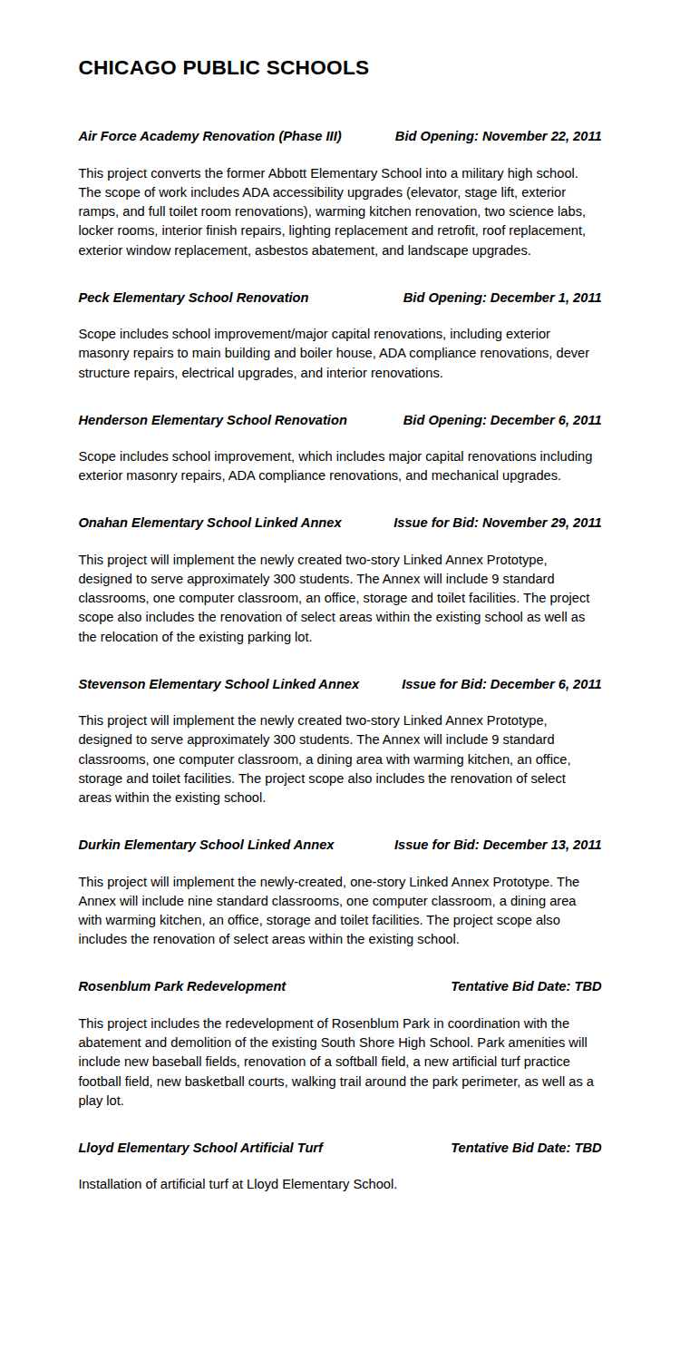CHICAGO PUBLIC SCHOOLS
Air Force Academy Renovation (Phase III) Bid Opening: November 22, 2011
This project converts the former Abbott Elementary School into a military high school. The scope of work includes ADA accessibility upgrades (elevator, stage lift, exterior ramps, and full toilet room renovations), warming kitchen renovation, two science labs, locker rooms, interior finish repairs, lighting replacement and retrofit, roof replacement, exterior window replacement, asbestos abatement, and landscape upgrades.
Peck Elementary School Renovation Bid Opening: December 1, 2011
Scope includes school improvement/major capital renovations, including exterior masonry repairs to main building and boiler house, ADA compliance renovations, dever structure repairs, electrical upgrades, and interior renovations.
Henderson Elementary School Renovation Bid Opening: December 6, 2011
Scope includes school improvement, which includes major capital renovations including exterior masonry repairs, ADA compliance renovations, and mechanical upgrades.
Onahan Elementary School Linked Annex Issue for Bid: November 29, 2011
This project will implement the newly created two-story Linked Annex Prototype, designed to serve approximately 300 students. The Annex will include 9 standard classrooms, one computer classroom, an office, storage and toilet facilities. The project scope also includes the renovation of select areas within the existing school as well as the relocation of the existing parking lot.
Stevenson Elementary School Linked Annex Issue for Bid: December 6, 2011
This project will implement the newly created two-story Linked Annex Prototype, designed to serve approximately 300 students. The Annex will include 9 standard classrooms, one computer classroom, a dining area with warming kitchen, an office, storage and toilet facilities. The project scope also includes the renovation of select areas within the existing school.
Durkin Elementary School Linked Annex Issue for Bid: December 13, 2011
This project will implement the newly-created, one-story Linked Annex Prototype. The Annex will include nine standard classrooms, one computer classroom, a dining area with warming kitchen, an office, storage and toilet facilities. The project scope also includes the renovation of select areas within the existing school.
Rosenblum Park Redevelopment Tentative Bid Date: TBD
This project includes the redevelopment of Rosenblum Park in coordination with the abatement and demolition of the existing South Shore High School. Park amenities will include new baseball fields, renovation of a softball field, a new artificial turf practice football field, new basketball courts, walking trail around the park perimeter, as well as a play lot.
Lloyd Elementary School Artificial Turf Tentative Bid Date: TBD
Installation of artificial turf at Lloyd Elementary School.